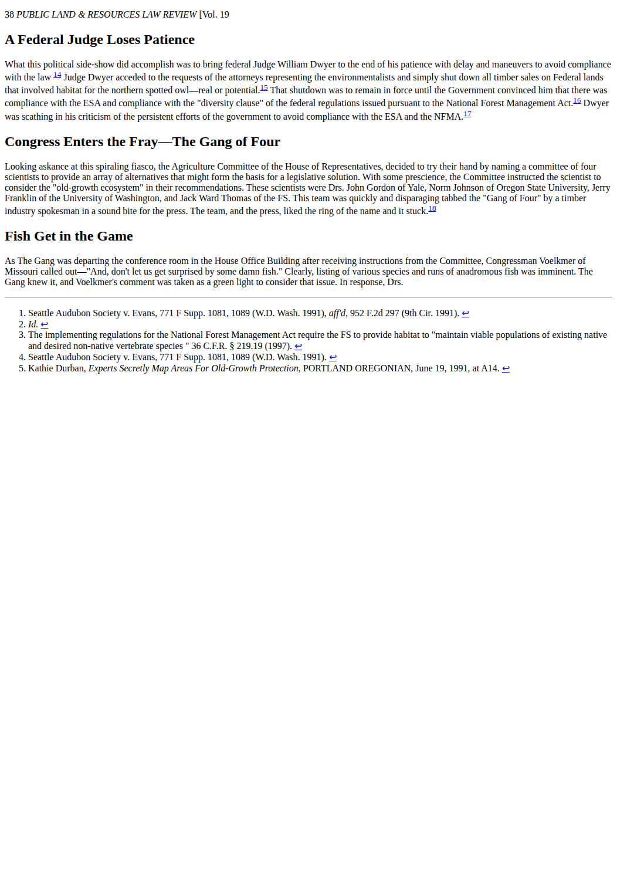38 PUBLIC LAND & RESOURCES LAW REVIEW [Vol. 19
A Federal Judge Loses Patience
What this political side-show did accomplish was to bring federal Judge William Dwyer to the end of his patience with delay and maneuvers to avoid compliance with the law 14 Judge Dwyer acceded to the requests of the attorneys representing the environmentalists and simply shut down all timber sales on Federal lands that involved habitat for the northern spotted owl—real or potential.15 That shutdown was to remain in force until the Government convinced him that there was compliance with the ESA and compliance with the "diversity clause" of the federal regulations issued pursuant to the National Forest Management Act.16 Dwyer was scathing in his criticism of the persistent efforts of the government to avoid compliance with the ESA and the NFMA.17
Congress Enters the Fray—The Gang of Four
Looking askance at this spiraling fiasco, the Agriculture Committee of the House of Representatives, decided to try their hand by naming a committee of four scientists to provide an array of alternatives that might form the basis for a legislative solution. With some prescience, the Committee instructed the scientist to consider the "old-growth ecosystem" in their recommendations. These scientists were Drs. John Gordon of Yale, Norm Johnson of Oregon State University, Jerry Franklin of the University of Washington, and Jack Ward Thomas of the FS. This team was quickly and disparaging tabbed the "Gang of Four" by a timber industry spokesman in a sound bite for the press. The team, and the press, liked the ring of the name and it stuck.18
Fish Get in the Game
As The Gang was departing the conference room in the House Office Building after receiving instructions from the Committee, Congressman Voelkmer of Missouri called out—"And, don't let us get surprised by some damn fish." Clearly, listing of various species and runs of anadromous fish was imminent. The Gang knew it, and Voelkmer's comment was taken as a green light to consider that issue. In response, Drs.
Seattle Audubon Society v. Evans, 771 F Supp. 1081, 1089 (W.D. Wash. 1991), aff'd, 952 F.2d 297 (9th Cir. 1991). ↩
Id. ↩
The implementing regulations for the National Forest Management Act require the FS to provide habitat to "maintain viable populations of existing native and desired non-native vertebrate species " 36 C.F.R. § 219.19 (1997). ↩
Seattle Audubon Society v. Evans, 771 F Supp. 1081, 1089 (W.D. Wash. 1991). ↩
Kathie Durban, Experts Secretly Map Areas For Old-Growth Protection, PORTLAND OREGONIAN, June 19, 1991, at A14. ↩